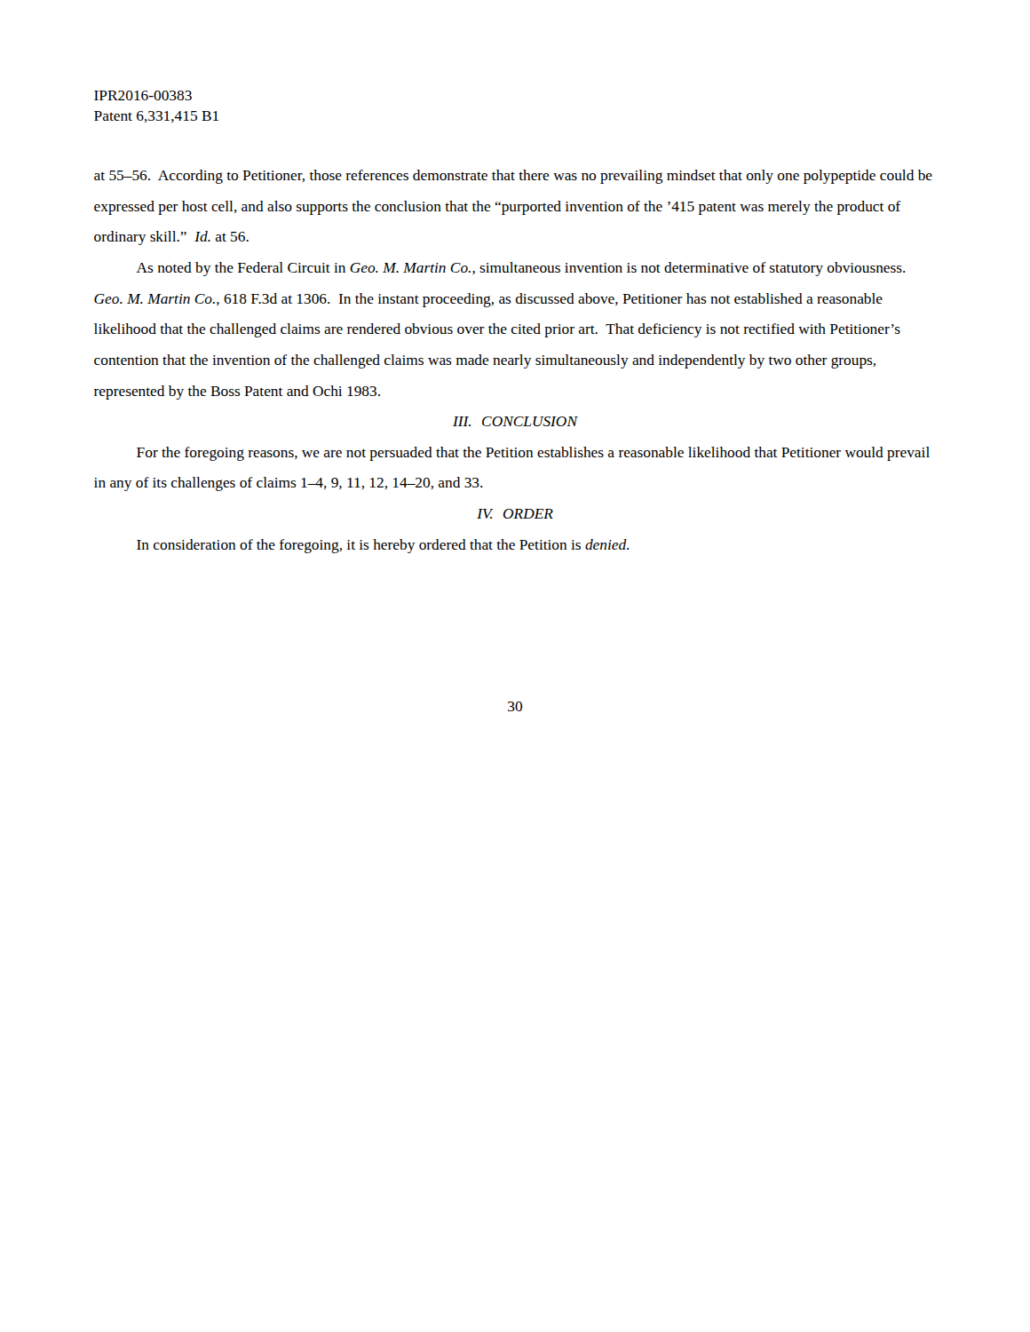IPR2016-00383
Patent 6,331,415 B1
at 55–56. According to Petitioner, those references demonstrate that there was no prevailing mindset that only one polypeptide could be expressed per host cell, and also supports the conclusion that the “purported invention of the ’415 patent was merely the product of ordinary skill.” Id. at 56.
As noted by the Federal Circuit in Geo. M. Martin Co., simultaneous invention is not determinative of statutory obviousness. Geo. M. Martin Co., 618 F.3d at 1306. In the instant proceeding, as discussed above, Petitioner has not established a reasonable likelihood that the challenged claims are rendered obvious over the cited prior art. That deficiency is not rectified with Petitioner’s contention that the invention of the challenged claims was made nearly simultaneously and independently by two other groups, represented by the Boss Patent and Ochi 1983.
III. CONCLUSION
For the foregoing reasons, we are not persuaded that the Petition establishes a reasonable likelihood that Petitioner would prevail in any of its challenges of claims 1–4, 9, 11, 12, 14–20, and 33.
IV. ORDER
In consideration of the foregoing, it is hereby ordered that the Petition is denied.
30